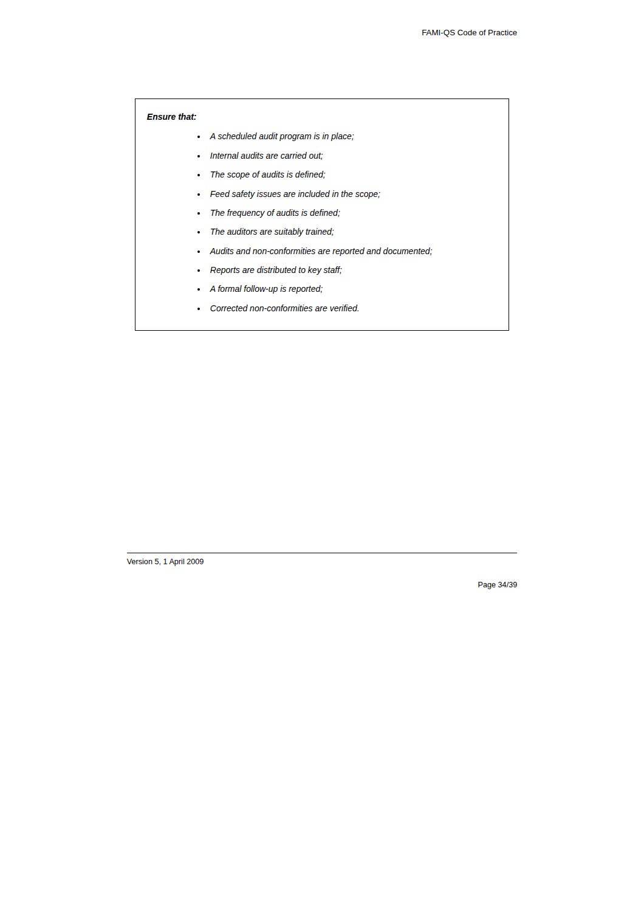FAMI-QS Code of Practice
Ensure that:
A scheduled audit program is in place;
Internal audits are carried out;
The scope of audits is defined;
Feed safety issues are included in the scope;
The frequency of audits is defined;
The auditors are suitably trained;
Audits and non-conformities are reported and documented;
Reports are distributed to key staff;
A formal follow-up is reported;
Corrected non-conformities are verified.
Version 5, 1 April 2009
Page 34/39